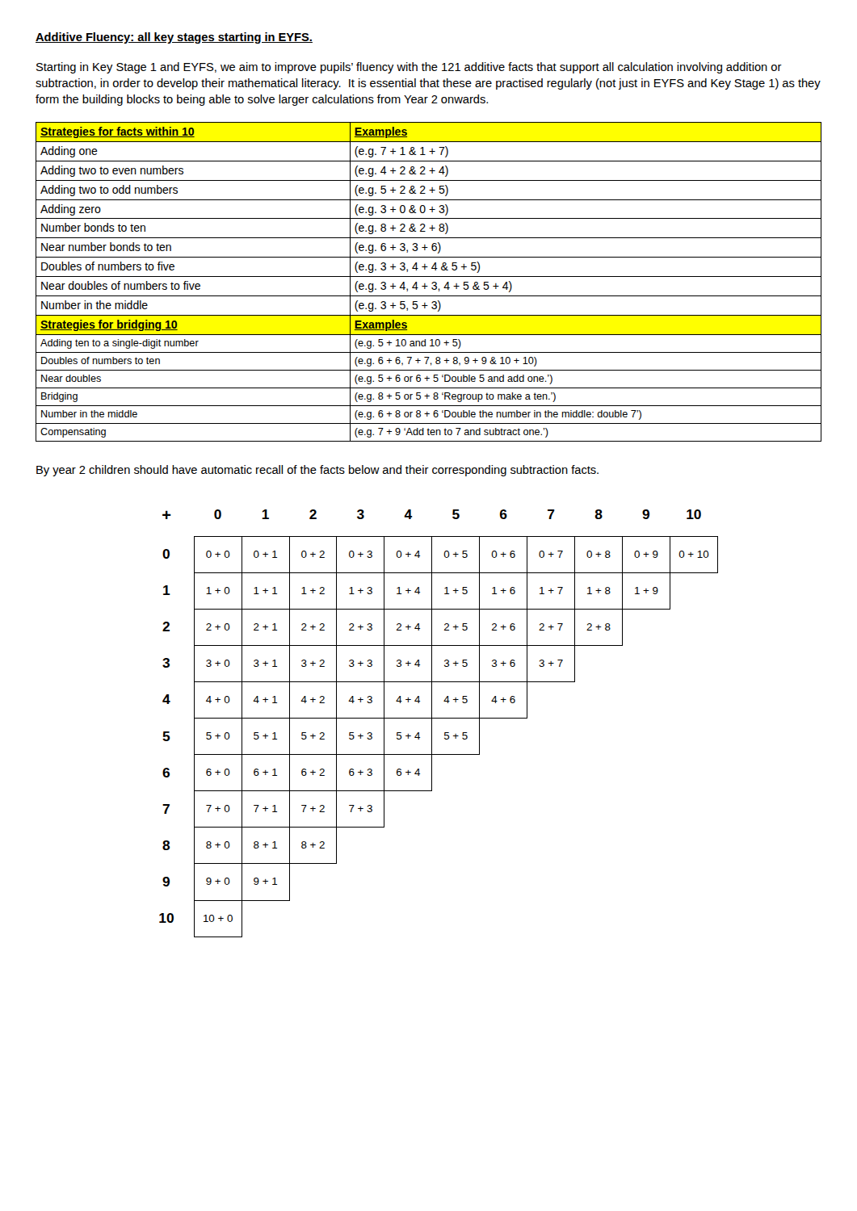Additive Fluency: all key stages starting in EYFS.
Starting in Key Stage 1 and EYFS, we aim to improve pupils’ fluency with the 121 additive facts that support all calculation involving addition or subtraction, in order to develop their mathematical literacy. It is essential that these are practised regularly (not just in EYFS and Key Stage 1) as they form the building blocks to being able to solve larger calculations from Year 2 onwards.
| Strategies for facts within 10 | Examples |
| --- | --- |
| Adding one | (e.g. 7 + 1 & 1 + 7) |
| Adding two to even numbers | (e.g. 4 + 2 & 2 + 4) |
| Adding two to odd numbers | (e.g. 5 + 2 & 2 + 5) |
| Adding zero | (e.g. 3 + 0 & 0 + 3) |
| Number bonds to ten | (e.g. 8 + 2 & 2 + 8) |
| Near number bonds to ten | (e.g. 6 + 3, 3 + 6) |
| Doubles of numbers to five | (e.g. 3 + 3, 4 + 4 & 5 + 5) |
| Near doubles of numbers to five | (e.g. 3 + 4, 4 + 3, 4 + 5 & 5 + 4) |
| Number in the middle | (e.g. 3 + 5, 5 + 3) |
| Strategies for bridging 10 | Examples |
| Adding ten to a single-digit number | (e.g. 5 + 10 and 10 + 5) |
| Doubles of numbers to ten | (e.g. 6 + 6, 7 + 7, 8 + 8, 9 + 9 & 10 + 10) |
| Near doubles | (e.g. 5 + 6 or 6 + 5 ‘Double 5 and add one.’) |
| Bridging | (e.g. 8 + 5 or 5 + 8 ‘Regroup to make a ten.’) |
| Number in the middle | (e.g. 6 + 8 or 8 + 6 ‘Double the number in the middle: double 7’) |
| Compensating | (e.g. 7 + 9 ‘Add ten to 7 and subtract one.’) |
By year 2 children should have automatic recall of the facts below and their corresponding subtraction facts.
| + | 0 | 1 | 2 | 3 | 4 | 5 | 6 | 7 | 8 | 9 | 10 |
| 0 | 0 + 0 | 0 + 1 | 0 + 2 | 0 + 3 | 0 + 4 | 0 + 5 | 0 + 6 | 0 + 7 | 0 + 8 | 0 + 9 | 0 + 10 |
| 1 | 1 + 0 | 1 + 1 | 1 + 2 | 1 + 3 | 1 + 4 | 1 + 5 | 1 + 6 | 1 + 7 | 1 + 8 | 1 + 9 | |
| 2 | 2 + 0 | 2 + 1 | 2 + 2 | 2 + 3 | 2 + 4 | 2 + 5 | 2 + 6 | 2 + 7 | 2 + 8 | | |
| 3 | 3 + 0 | 3 + 1 | 3 + 2 | 3 + 3 | 3 + 4 | 3 + 5 | 3 + 6 | 3 + 7 | | | |
| 4 | 4 + 0 | 4 + 1 | 4 + 2 | 4 + 3 | 4 + 4 | 4 + 5 | 4 + 6 | | | | |
| 5 | 5 + 0 | 5 + 1 | 5 + 2 | 5 + 3 | 5 + 4 | 5 + 5 | | | | | |
| 6 | 6 + 0 | 6 + 1 | 6 + 2 | 6 + 3 | 6 + 4 | | | | | | |
| 7 | 7 + 0 | 7 + 1 | 7 + 2 | 7 + 3 | | | | | | | |
| 8 | 8 + 0 | 8 + 1 | 8 + 2 | | | | | | | | |
| 9 | 9 + 0 | 9 + 1 | | | | | | | | | |
| 10 | 10 + 0 | | | | | | | | | | |